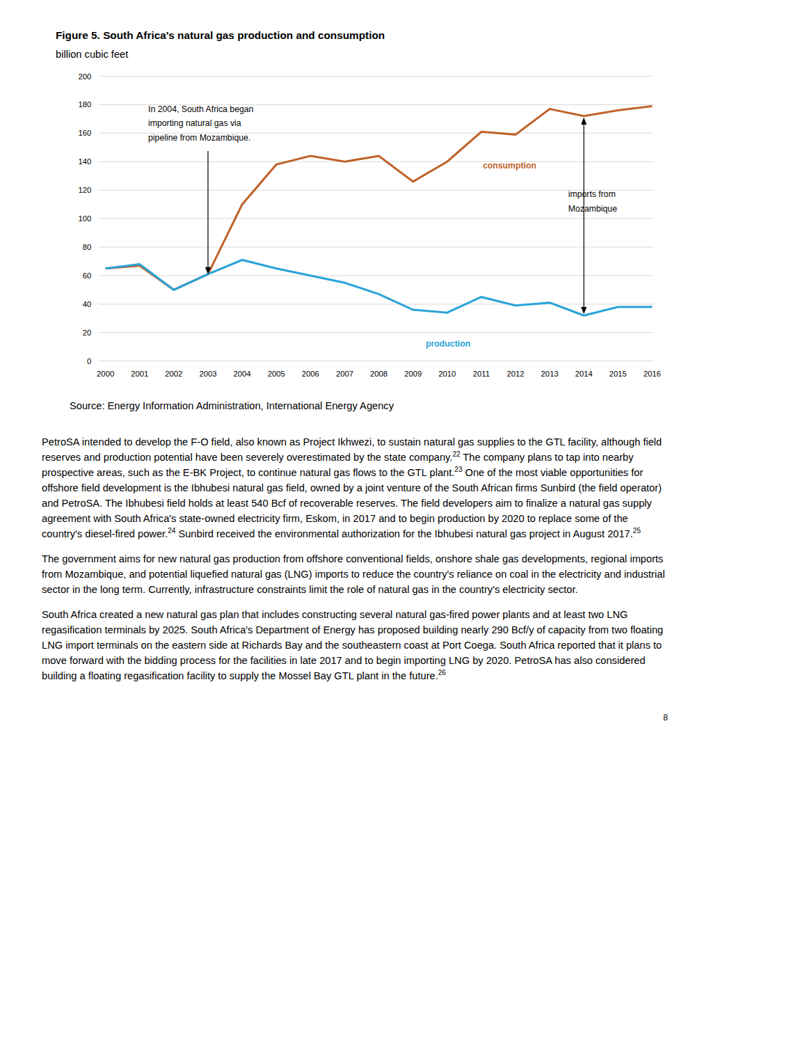Figure 5. South Africa's natural gas production and consumption
billion cubic feet
200 180 160 140 120 100 80 60 40 20 0 2000 2001 2002 2003 2004 2005 2006 2007 2008 2009 2010 2011 2012 2013 2014 2015 2016 consumption production In 2004, South Africa began importing natural gas via pipeline from Mozambique. imports from Mozambique
Source: Energy Information Administration, International Energy Agency
PetroSA intended to develop the F-O field, also known as Project Ikhwezi, to sustain natural gas supplies to the GTL facility, although field reserves and production potential have been severely overestimated by the state company.22 The company plans to tap into nearby prospective areas, such as the E-BK Project, to continue natural gas flows to the GTL plant.23 One of the most viable opportunities for offshore field development is the Ibhubesi natural gas field, owned by a joint venture of the South African firms Sunbird (the field operator) and PetroSA. The Ibhubesi field holds at least 540 Bcf of recoverable reserves. The field developers aim to finalize a natural gas supply agreement with South Africa's state-owned electricity firm, Eskom, in 2017 and to begin production by 2020 to replace some of the country's diesel-fired power.24 Sunbird received the environmental authorization for the Ibhubesi natural gas project in August 2017.25
The government aims for new natural gas production from offshore conventional fields, onshore shale gas developments, regional imports from Mozambique, and potential liquefied natural gas (LNG) imports to reduce the country's reliance on coal in the electricity and industrial sector in the long term. Currently, infrastructure constraints limit the role of natural gas in the country's electricity sector.
South Africa created a new natural gas plan that includes constructing several natural gas-fired power plants and at least two LNG regasification terminals by 2025. South Africa's Department of Energy has proposed building nearly 290 Bcf/y of capacity from two floating LNG import terminals on the eastern side at Richards Bay and the southeastern coast at Port Coega. South Africa reported that it plans to move forward with the bidding process for the facilities in late 2017 and to begin importing LNG by 2020. PetroSA has also considered building a floating regasification facility to supply the Mossel Bay GTL plant in the future.26
8